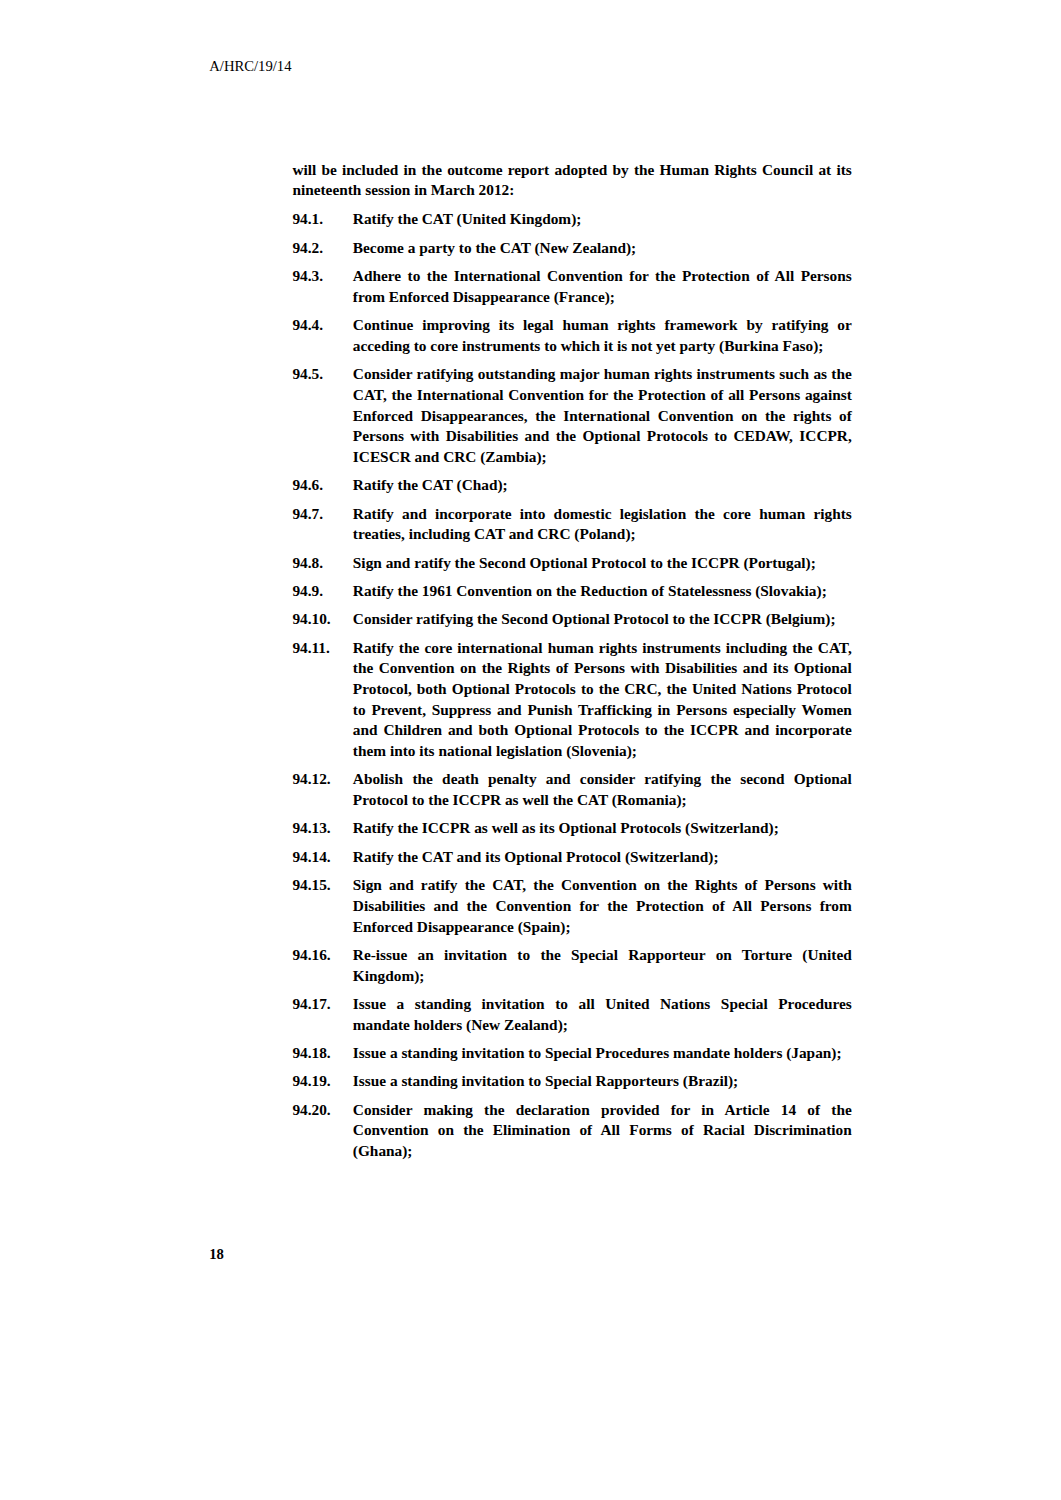A/HRC/19/14
will be included in the outcome report adopted by the Human Rights Council at its nineteenth session in March 2012:
94.1. Ratify the CAT (United Kingdom);
94.2. Become a party to the CAT (New Zealand);
94.3. Adhere to the International Convention for the Protection of All Persons from Enforced Disappearance (France);
94.4. Continue improving its legal human rights framework by ratifying or acceding to core instruments to which it is not yet party (Burkina Faso);
94.5. Consider ratifying outstanding major human rights instruments such as the CAT, the International Convention for the Protection of all Persons against Enforced Disappearances, the International Convention on the rights of Persons with Disabilities and the Optional Protocols to CEDAW, ICCPR, ICESCR and CRC (Zambia);
94.6. Ratify the CAT (Chad);
94.7. Ratify and incorporate into domestic legislation the core human rights treaties, including CAT and CRC (Poland);
94.8. Sign and ratify the Second Optional Protocol to the ICCPR (Portugal);
94.9. Ratify the 1961 Convention on the Reduction of Statelessness (Slovakia);
94.10. Consider ratifying the Second Optional Protocol to the ICCPR (Belgium);
94.11. Ratify the core international human rights instruments including the CAT, the Convention on the Rights of Persons with Disabilities and its Optional Protocol, both Optional Protocols to the CRC, the United Nations Protocol to Prevent, Suppress and Punish Trafficking in Persons especially Women and Children and both Optional Protocols to the ICCPR and incorporate them into its national legislation (Slovenia);
94.12. Abolish the death penalty and consider ratifying the second Optional Protocol to the ICCPR as well the CAT (Romania);
94.13. Ratify the ICCPR as well as its Optional Protocols (Switzerland);
94.14. Ratify the CAT and its Optional Protocol (Switzerland);
94.15. Sign and ratify the CAT, the Convention on the Rights of Persons with Disabilities and the Convention for the Protection of All Persons from Enforced Disappearance (Spain);
94.16. Re-issue an invitation to the Special Rapporteur on Torture (United Kingdom);
94.17. Issue a standing invitation to all United Nations Special Procedures mandate holders (New Zealand);
94.18. Issue a standing invitation to Special Procedures mandate holders (Japan);
94.19. Issue a standing invitation to Special Rapporteurs (Brazil);
94.20. Consider making the declaration provided for in Article 14 of the Convention on the Elimination of All Forms of Racial Discrimination (Ghana);
18